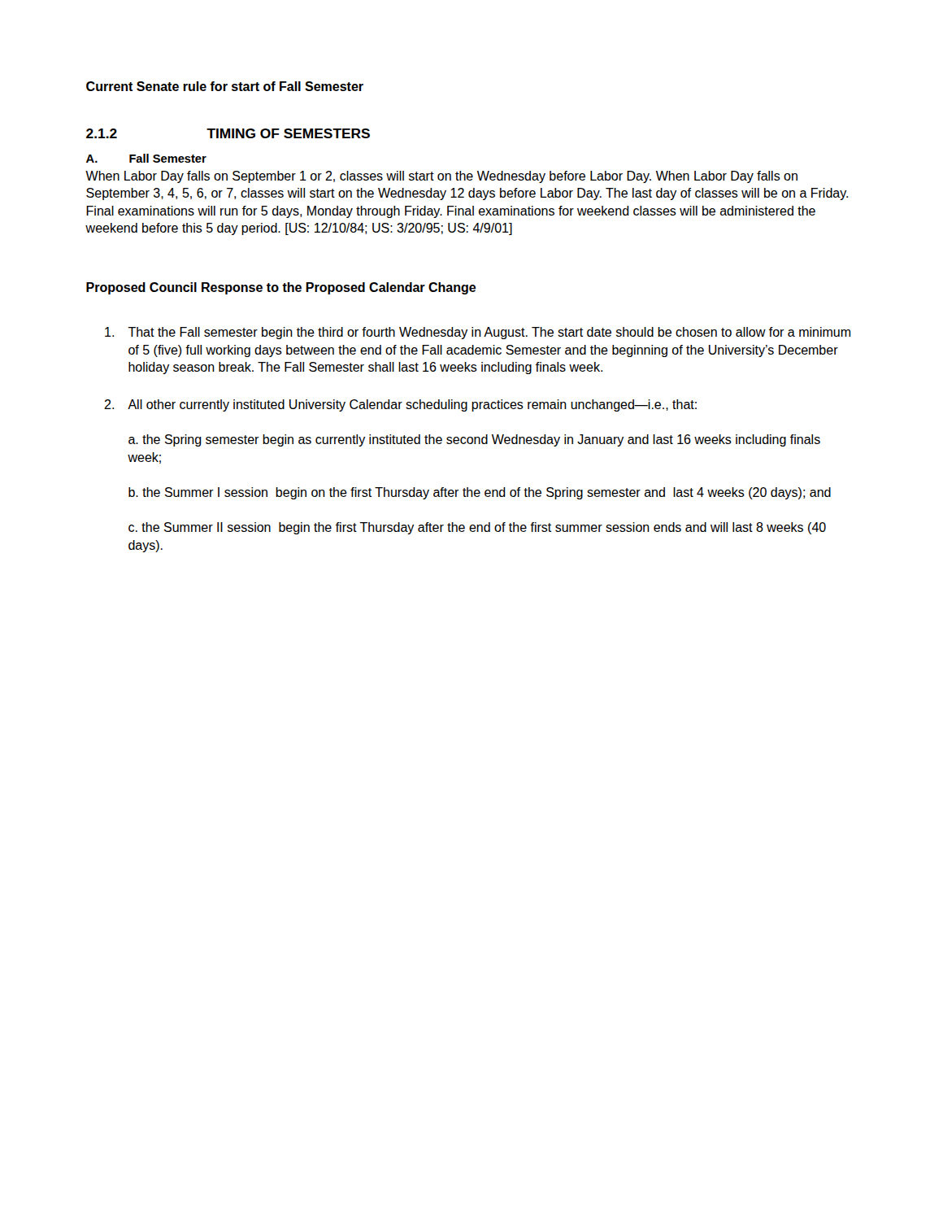Current Senate rule for start of Fall Semester
2.1.2 TIMING OF SEMESTERS
A. Fall Semester
When Labor Day falls on September 1 or 2, classes will start on the Wednesday before Labor Day. When Labor Day falls on September 3, 4, 5, 6, or 7, classes will start on the Wednesday 12 days before Labor Day. The last day of classes will be on a Friday. Final examinations will run for 5 days, Monday through Friday. Final examinations for weekend classes will be administered the weekend before this 5 day period. [US: 12/10/84; US: 3/20/95; US: 4/9/01]
Proposed Council Response to the Proposed Calendar Change
That the Fall semester begin the third or fourth Wednesday in August. The start date should be chosen to allow for a minimum of 5 (five) full working days between the end of the Fall academic Semester and the beginning of the University’s December holiday season break. The Fall Semester shall last 16 weeks including finals week.
All other currently instituted University Calendar scheduling practices remain unchanged—i.e., that:
a. the Spring semester begin as currently instituted the second Wednesday in January and last 16 weeks including finals week;
b. the Summer I session begin on the first Thursday after the end of the Spring semester and last 4 weeks (20 days); and
c. the Summer II session begin the first Thursday after the end of the first summer session ends and will last 8 weeks (40 days).